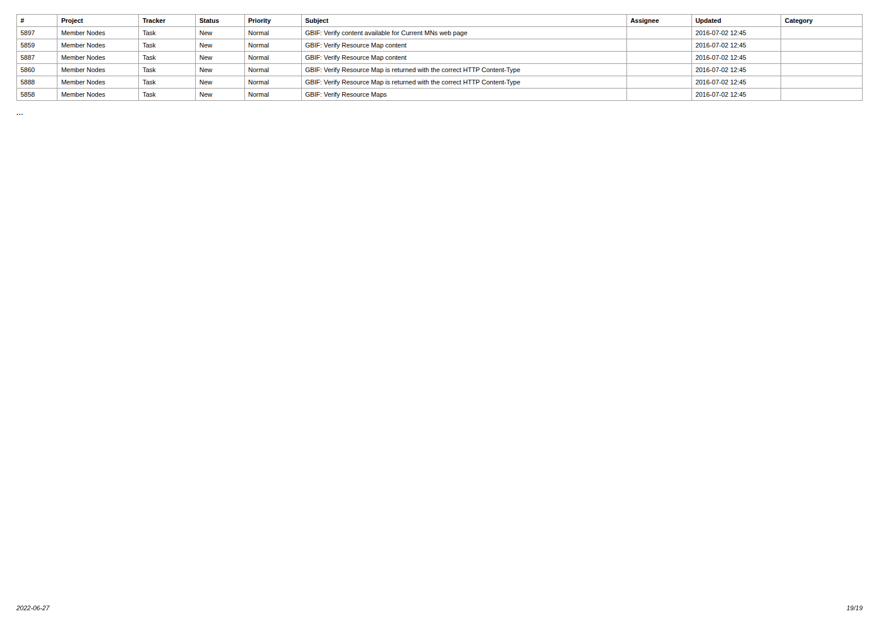| # | Project | Tracker | Status | Priority | Subject | Assignee | Updated | Category |
| --- | --- | --- | --- | --- | --- | --- | --- | --- |
| 5897 | Member Nodes | Task | New | Normal | GBIF: Verify content available for Current MNs web page | | 2016-07-02 12:45 | |
| 5859 | Member Nodes | Task | New | Normal | GBIF: Verify Resource Map content | | 2016-07-02 12:45 | |
| 5887 | Member Nodes | Task | New | Normal | GBIF: Verify Resource Map content | | 2016-07-02 12:45 | |
| 5860 | Member Nodes | Task | New | Normal | GBIF: Verify Resource Map is returned with the correct HTTP Content-Type | | 2016-07-02 12:45 | |
| 5888 | Member Nodes | Task | New | Normal | GBIF: Verify Resource Map is returned with the correct HTTP Content-Type | | 2016-07-02 12:45 | |
| 5858 | Member Nodes | Task | New | Normal | GBIF: Verify Resource Maps | | 2016-07-02 12:45 | |
...
2022-06-27 19/19